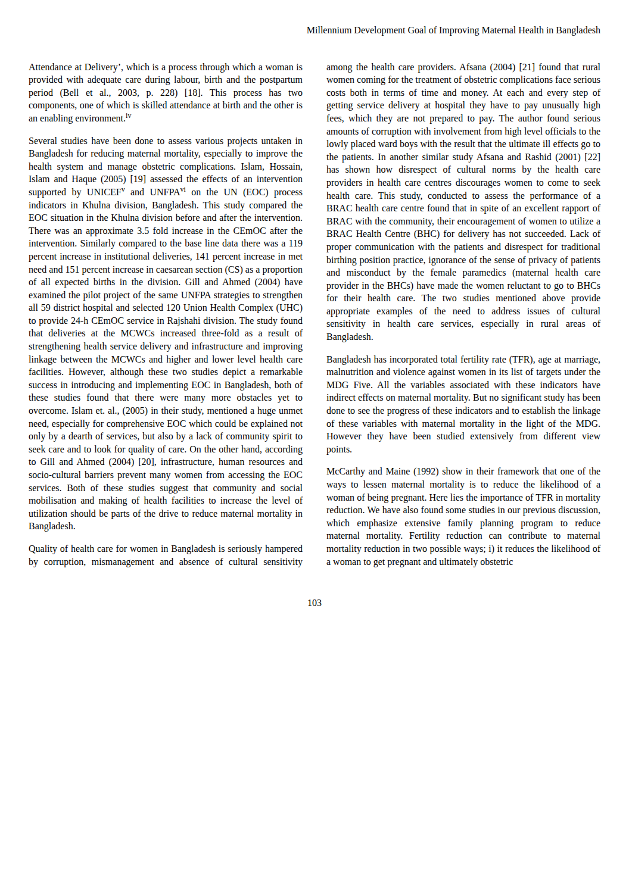Millennium Development Goal of Improving Maternal Health in Bangladesh
Attendance at Delivery’, which is a process through which a woman is provided with adequate care during labour, birth and the postpartum period (Bell et al., 2003, p. 228) [18]. This process has two components, one of which is skilled attendance at birth and the other is an enabling environment.iv
Several studies have been done to assess various projects untaken in Bangladesh for reducing maternal mortality, especially to improve the health system and manage obstetric complications. Islam, Hossain, Islam and Haque (2005) [19] assessed the effects of an intervention supported by UNICEFv and UNFPAvi on the UN (EOC) process indicators in Khulna division, Bangladesh. This study compared the EOC situation in the Khulna division before and after the intervention. There was an approximate 3.5 fold increase in the CEmOC after the intervention. Similarly compared to the base line data there was a 119 percent increase in institutional deliveries, 141 percent increase in met need and 151 percent increase in caesarean section (CS) as a proportion of all expected births in the division. Gill and Ahmed (2004) have examined the pilot project of the same UNFPA strategies to strengthen all 59 district hospital and selected 120 Union Health Complex (UHC) to provide 24-h CEmOC service in Rajshahi division. The study found that deliveries at the MCWCs increased three-fold as a result of strengthening health service delivery and infrastructure and improving linkage between the MCWCs and higher and lower level health care facilities. However, although these two studies depict a remarkable success in introducing and implementing EOC in Bangladesh, both of these studies found that there were many more obstacles yet to overcome. Islam et. al., (2005) in their study, mentioned a huge unmet need, especially for comprehensive EOC which could be explained not only by a dearth of services, but also by a lack of community spirit to seek care and to look for quality of care. On the other hand, according to Gill and Ahmed (2004) [20], infrastructure, human resources and socio-cultural barriers prevent many women from accessing the EOC services. Both of these studies suggest that community and social mobilisation and making of health facilities to increase the level of utilization should be parts of the drive to reduce maternal mortality in Bangladesh.
Quality of health care for women in Bangladesh is seriously hampered by corruption, mismanagement and absence of cultural sensitivity among the health care providers. Afsana (2004) [21] found that rural women coming for the treatment of obstetric complications face serious costs both in terms of time and money. At each and every step of getting service delivery at hospital they have to pay unusually high fees, which they are not prepared to pay. The author found serious amounts of corruption with involvement from high level officials to the lowly placed ward boys with the result that the ultimate ill effects go to the patients. In another similar study Afsana and Rashid (2001) [22] has shown how disrespect of cultural norms by the health care providers in health care centres discourages women to come to seek health care. This study, conducted to assess the performance of a BRAC health care centre found that in spite of an excellent rapport of BRAC with the community, their encouragement of women to utilize a BRAC Health Centre (BHC) for delivery has not succeeded. Lack of proper communication with the patients and disrespect for traditional birthing position practice, ignorance of the sense of privacy of patients and misconduct by the female paramedics (maternal health care provider in the BHCs) have made the women reluctant to go to BHCs for their health care. The two studies mentioned above provide appropriate examples of the need to address issues of cultural sensitivity in health care services, especially in rural areas of Bangladesh.
Bangladesh has incorporated total fertility rate (TFR), age at marriage, malnutrition and violence against women in its list of targets under the MDG Five. All the variables associated with these indicators have indirect effects on maternal mortality. But no significant study has been done to see the progress of these indicators and to establish the linkage of these variables with maternal mortality in the light of the MDG. However they have been studied extensively from different view points.
McCarthy and Maine (1992) show in their framework that one of the ways to lessen maternal mortality is to reduce the likelihood of a woman of being pregnant. Here lies the importance of TFR in mortality reduction. We have also found some studies in our previous discussion, which emphasize extensive family planning program to reduce maternal mortality. Fertility reduction can contribute to maternal mortality reduction in two possible ways; i) it reduces the likelihood of a woman to get pregnant and ultimately obstetric
103